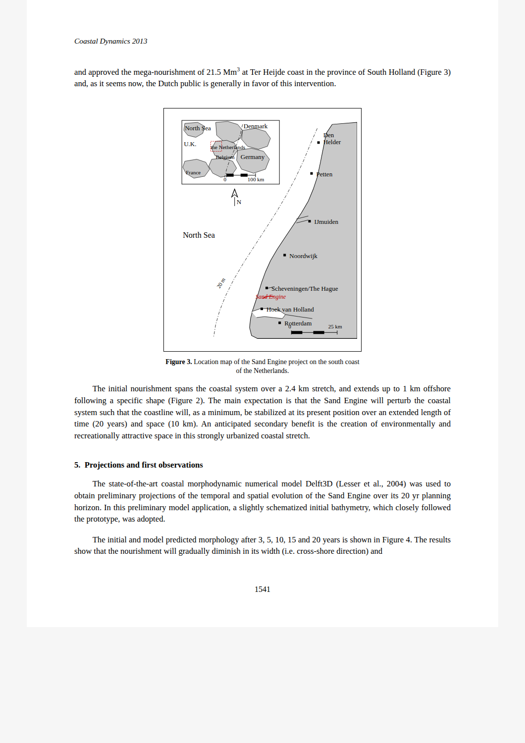Coastal Dynamics 2013
and approved the mega-nourishment of 21.5 Mm3 at Ter Heijde coast in the province of South Holland (Figure 3) and, as it seems now, the Dutch public is generally in favor of this intervention.
20 m North Sea N North Sea Denmark U.K. the Netherlands Belgium Germany France 0 100 km Den Helder Petten IJmuiden Noordwijk Scheveningen/The Hague Sand Engine Hoek van Holland Rotterdam 0 25 km
Figure 3. Location map of the Sand Engine project on the south coast of the Netherlands.
The initial nourishment spans the coastal system over a 2.4 km stretch, and extends up to 1 km offshore following a specific shape (Figure 2). The main expectation is that the Sand Engine will perturb the coastal system such that the coastline will, as a minimum, be stabilized at its present position over an extended length of time (20 years) and space (10 km). An anticipated secondary benefit is the creation of environmentally and recreationally attractive space in this strongly urbanized coastal stretch.
5. Projections and first observations
The state-of-the-art coastal morphodynamic numerical model Delft3D (Lesser et al., 2004) was used to obtain preliminary projections of the temporal and spatial evolution of the Sand Engine over its 20 yr planning horizon. In this preliminary model application, a slightly schematized initial bathymetry, which closely followed the prototype, was adopted.
The initial and model predicted morphology after 3, 5, 10, 15 and 20 years is shown in Figure 4. The results show that the nourishment will gradually diminish in its width (i.e. cross-shore direction) and
1541